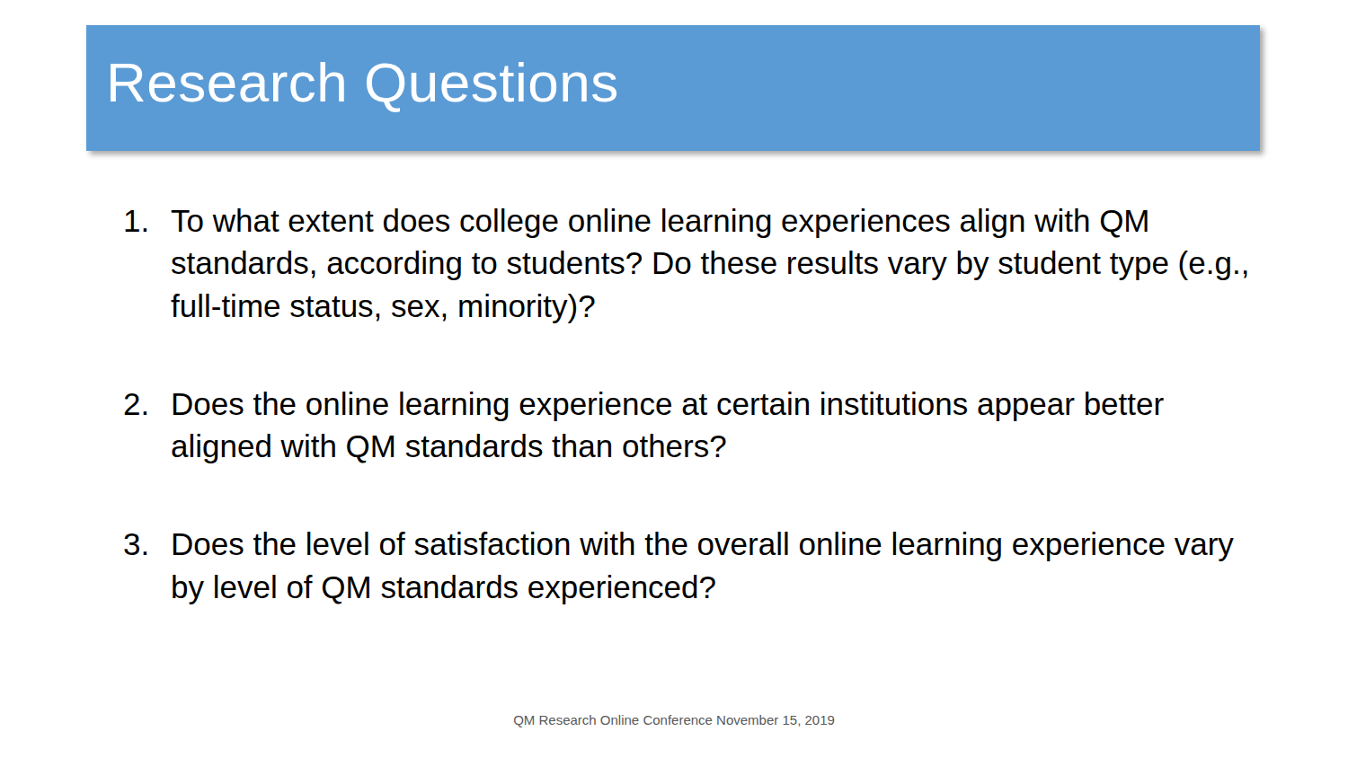Research Questions
To what extent does college online learning experiences align with QM standards, according to students? Do these results vary by student type (e.g., full-time status, sex, minority)?
Does the online learning experience at certain institutions appear better aligned with QM standards than others?
Does the level of satisfaction with the overall online learning experience vary by level of QM standards experienced?
QM Research Online Conference November 15, 2019